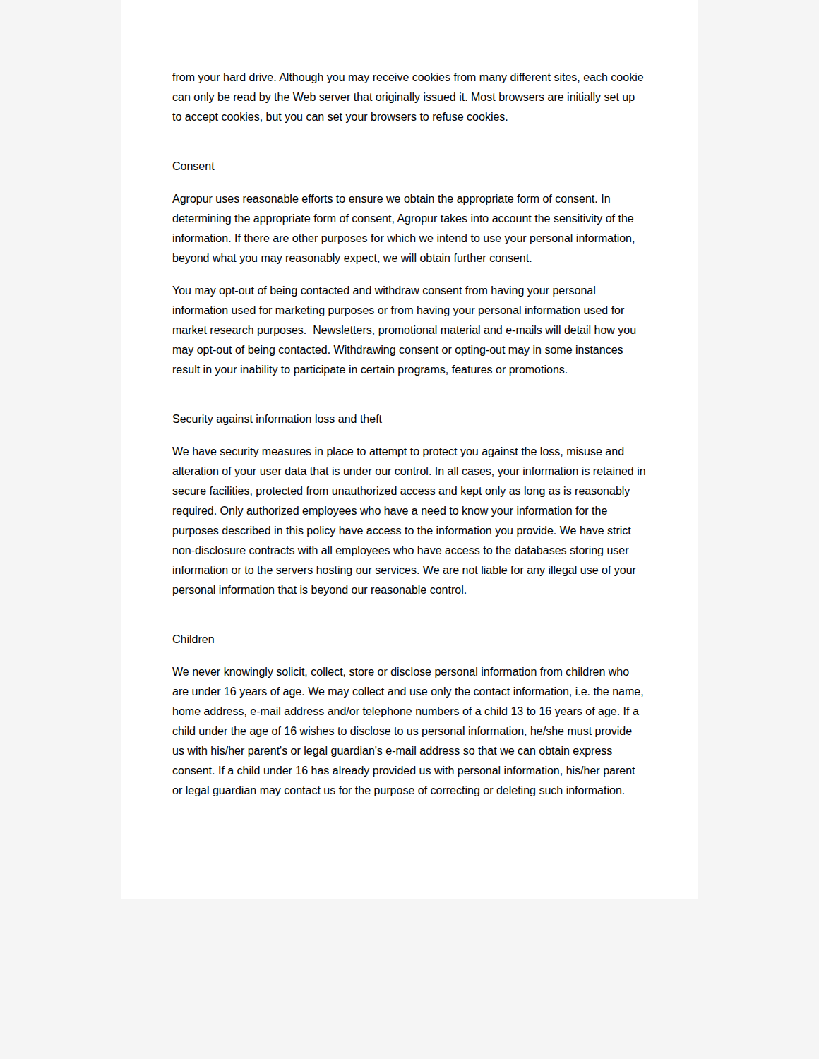from your hard drive. Although you may receive cookies from many different sites, each cookie can only be read by the Web server that originally issued it. Most browsers are initially set up to accept cookies, but you can set your browsers to refuse cookies.
Consent
Agropur uses reasonable efforts to ensure we obtain the appropriate form of consent. In determining the appropriate form of consent, Agropur takes into account the sensitivity of the information. If there are other purposes for which we intend to use your personal information, beyond what you may reasonably expect, we will obtain further consent.
You may opt-out of being contacted and withdraw consent from having your personal information used for marketing purposes or from having your personal information used for market research purposes. Newsletters, promotional material and e-mails will detail how you may opt-out of being contacted. Withdrawing consent or opting-out may in some instances result in your inability to participate in certain programs, features or promotions.
Security against information loss and theft
We have security measures in place to attempt to protect you against the loss, misuse and alteration of your user data that is under our control. In all cases, your information is retained in secure facilities, protected from unauthorized access and kept only as long as is reasonably required. Only authorized employees who have a need to know your information for the purposes described in this policy have access to the information you provide. We have strict non-disclosure contracts with all employees who have access to the databases storing user information or to the servers hosting our services. We are not liable for any illegal use of your personal information that is beyond our reasonable control.
Children
We never knowingly solicit, collect, store or disclose personal information from children who are under 16 years of age. We may collect and use only the contact information, i.e. the name, home address, e-mail address and/or telephone numbers of a child 13 to 16 years of age. If a child under the age of 16 wishes to disclose to us personal information, he/she must provide us with his/her parent's or legal guardian's e-mail address so that we can obtain express consent. If a child under 16 has already provided us with personal information, his/her parent or legal guardian may contact us for the purpose of correcting or deleting such information.